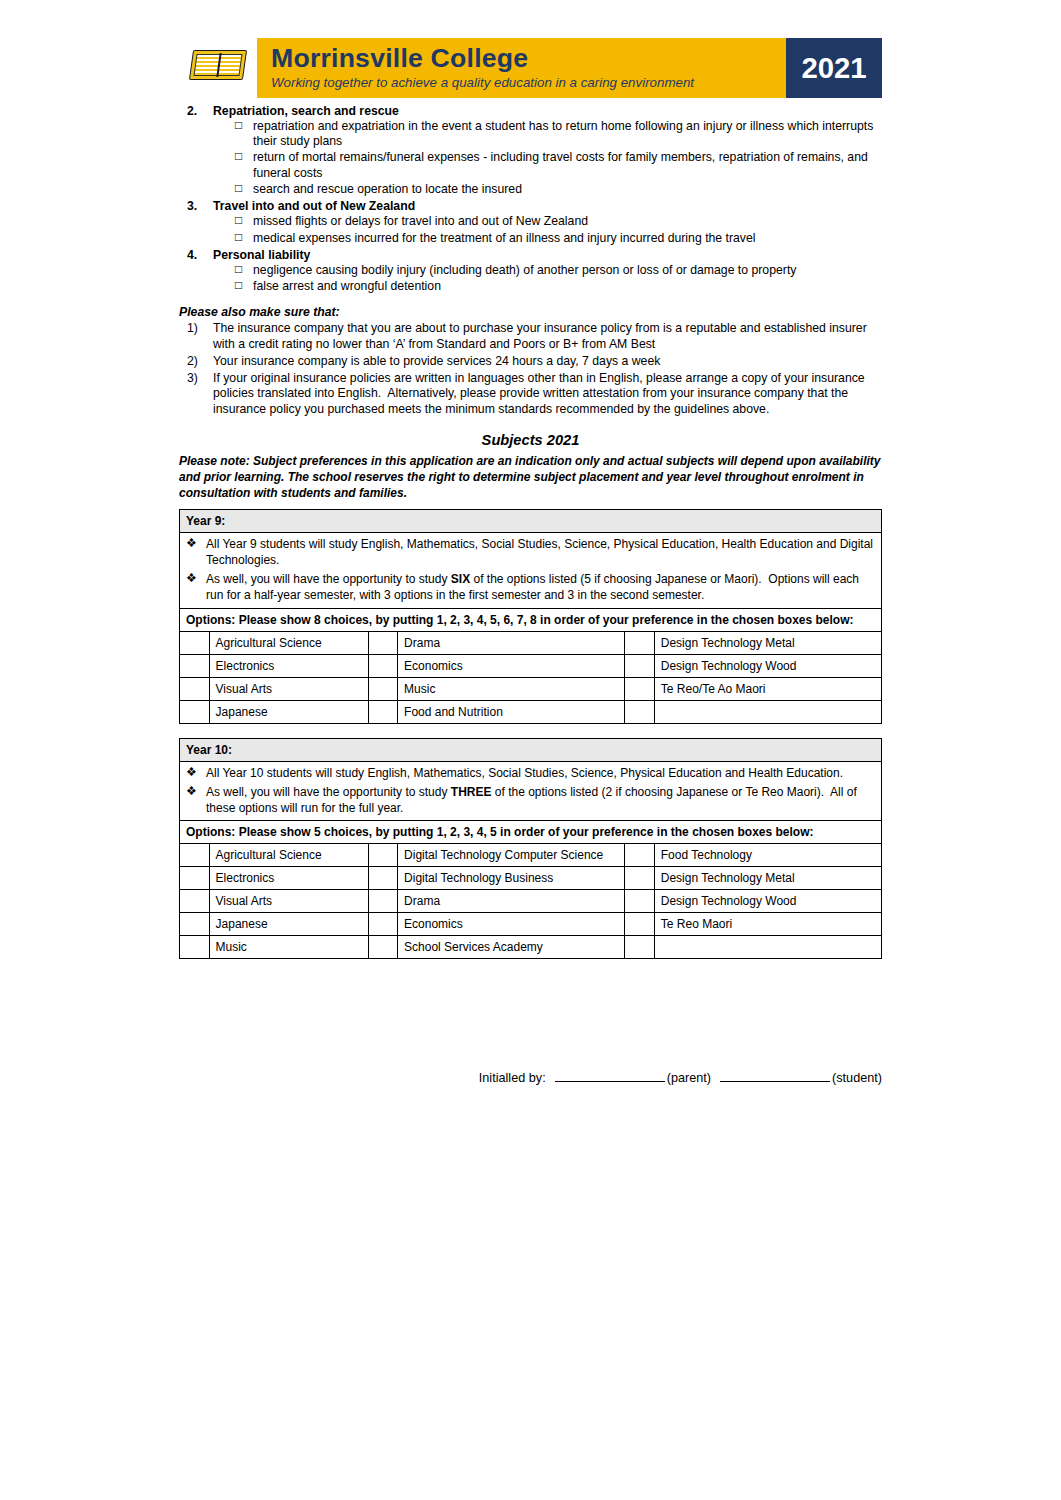Morrinsville College
Working together to achieve a quality education in a caring environment
2021
2. Repatriation, search and rescue
repatriation and expatriation in the event a student has to return home following an injury or illness which interrupts their study plans
return of mortal remains/funeral expenses - including travel costs for family members, repatriation of remains, and funeral costs
search and rescue operation to locate the insured
3. Travel into and out of New Zealand
missed flights or delays for travel into and out of New Zealand
medical expenses incurred for the treatment of an illness and injury incurred during the travel
4. Personal liability
negligence causing bodily injury (including death) of another person or loss of or damage to property
false arrest and wrongful detention
Please also make sure that:
The insurance company that you are about to purchase your insurance policy from is a reputable and established insurer with a credit rating no lower than ‘A’ from Standard and Poors or B+ from AM Best
Your insurance company is able to provide services 24 hours a day, 7 days a week
If your original insurance policies are written in languages other than in English, please arrange a copy of your insurance policies translated into English. Alternatively, please provide written attestation from your insurance company that the insurance policy you purchased meets the minimum standards recommended by the guidelines above.
Subjects 2021
Please note: Subject preferences in this application are an indication only and actual subjects will depend upon availability and prior learning. The school reserves the right to determine subject placement and year level throughout enrolment in consultation with students and families.
| Year 9: |
| All Year 9 students will study English, Mathematics, Social Studies, Science, Physical Education, Health Education and Digital Technologies. As well, you will have the opportunity to study SIX of the options listed (5 if choosing Japanese or Maori). Options will each run for a half-year semester, with 3 options in the first semester and 3 in the second semester. |
| Options: Please show 8 choices, by putting 1, 2, 3, 4, 5, 6, 7, 8 in order of your preference in the chosen boxes below: |
| | Agricultural Science | | Drama | | Design Technology Metal |
| | Electronics | | Economics | | Design Technology Wood |
| | Visual Arts | | Music | | Te Reo/Te Ao Maori |
| | Japanese | | Food and Nutrition | | |
| Year 10: |
| All Year 10 students will study English, Mathematics, Social Studies, Science, Physical Education and Health Education. As well, you will have the opportunity to study THREE of the options listed (2 if choosing Japanese or Te Reo Maori). All of these options will run for the full year. |
| Options: Please show 5 choices, by putting 1, 2, 3, 4, 5 in order of your preference in the chosen boxes below: |
| | Agricultural Science | | Digital Technology Computer Science | | Food Technology |
| | Electronics | | Digital Technology Business | | Design Technology Metal |
| | Visual Arts | | Drama | | Design Technology Wood |
| | Japanese | | Economics | | Te Reo Maori |
| | Music | | School Services Academy | | |
Initialled by: (parent) (student)